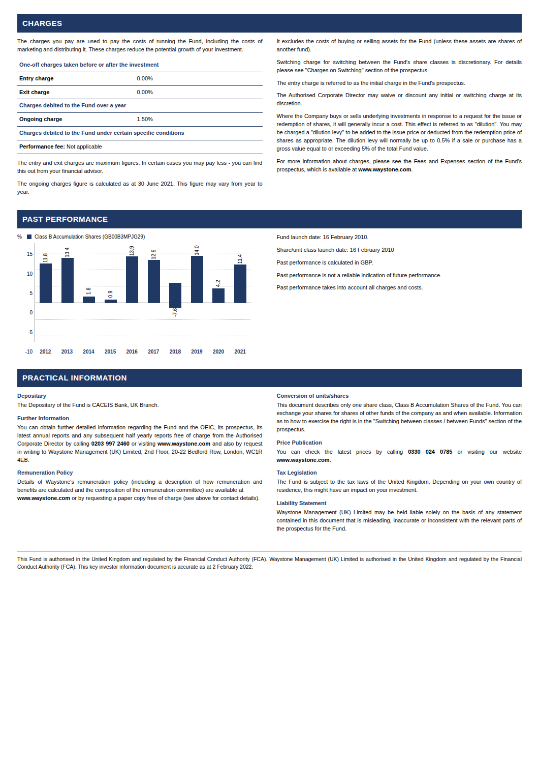CHARGES
The charges you pay are used to pay the costs of running the Fund, including the costs of marketing and distributing it. These charges reduce the potential growth of your investment.
| One-off charges taken before or after the investment |
| Entry charge | 0.00% |
| Exit charge | 0.00% |
| Charges debited to the Fund over a year |
| Ongoing charge | 1.50% |
| Charges debited to the Fund under certain specific conditions |
| Performance fee: Not applicable |
The entry and exit charges are maximum figures. In certain cases you may pay less - you can find this out from your financial advisor.
The ongoing charges figure is calculated as at 30 June 2021. This figure may vary from year to year.
It excludes the costs of buying or selling assets for the Fund (unless these assets are shares of another fund).
Switching charge for switching between the Fund's share classes is discretionary. For details please see "Charges on Switching" section of the prospectus.
The entry charge is referred to as the initial charge in the Fund's prospectus.
The Authorised Corporate Director may waive or discount any initial or switching charge at its discretion.
Where the Company buys or sells underlying investments in response to a request for the issue or redemption of shares, it will generally incur a cost. This effect is referred to as "dilution". You may be charged a "dilution levy" to be added to the issue price or deducted from the redemption price of shares as appropriate. The dilution levy will normally be up to 0.5% if a sale or purchase has a gross value equal to or exceeding 5% of the total Fund value.
For more information about charges, please see the Fees and Expenses section of the Fund's prospectus, which is available at www.waystone.com.
PAST PERFORMANCE
% Class B Accumulation Shares (GB00B3MPJG29)
15
10
5
0
-5
-10
11.8
13.4
1.8
0.9
13.9
12.9
-7.6
14.0
4.2
11.4
2012
2013
2014
2015
2016
2017
2018
2019
2020
2021
Fund launch date: 16 February 2010.
Share/unit class launch date: 16 February 2010
Past performance is calculated in GBP.
Past performance is not a reliable indication of future performance.
Past performance takes into account all charges and costs.
PRACTICAL INFORMATION
Depositary
The Depositary of the Fund is CACEIS Bank, UK Branch.
Further Information
You can obtain further detailed information regarding the Fund and the OEIC, its prospectus, its latest annual reports and any subsequent half yearly reports free of charge from the Authorised Corporate Director by calling 0203 997 2460 or visiting www.waystone.com and also by request in writing to Waystone Management (UK) Limited, 2nd Floor, 20-22 Bedford Row, London, WC1R 4EB.
Remuneration Policy
Details of Waystone's remuneration policy (including a description of how remuneration and benefits are calculated and the composition of the remuneration committee) are available at
www.waystone.com or by requesting a paper copy free of charge (see above for contact details).
Conversion of units/shares
This document describes only one share class, Class B Accumulation Shares of the Fund. You can exchange your shares for shares of other funds of the company as and when available. Information as to how to exercise the right is in the "Switching between classes / between Funds" section of the prospectus.
Price Publication
You can check the latest prices by calling 0330 024 0785 or visiting our website www.waystone.com.
Tax Legislation
The Fund is subject to the tax laws of the United Kingdom. Depending on your own country of residence, this might have an impact on your investment.
Liability Statement
Waystone Management (UK) Limited may be held liable solely on the basis of any statement contained in this document that is misleading, inaccurate or inconsistent with the relevant parts of the prospectus for the Fund.
This Fund is authorised in the United Kingdom and regulated by the Financial Conduct Authority (FCA). Waystone Management (UK) Limited is authorised in the United Kingdom and regulated by the Financial Conduct Authority (FCA). This key investor information document is accurate as at 2 February 2022.